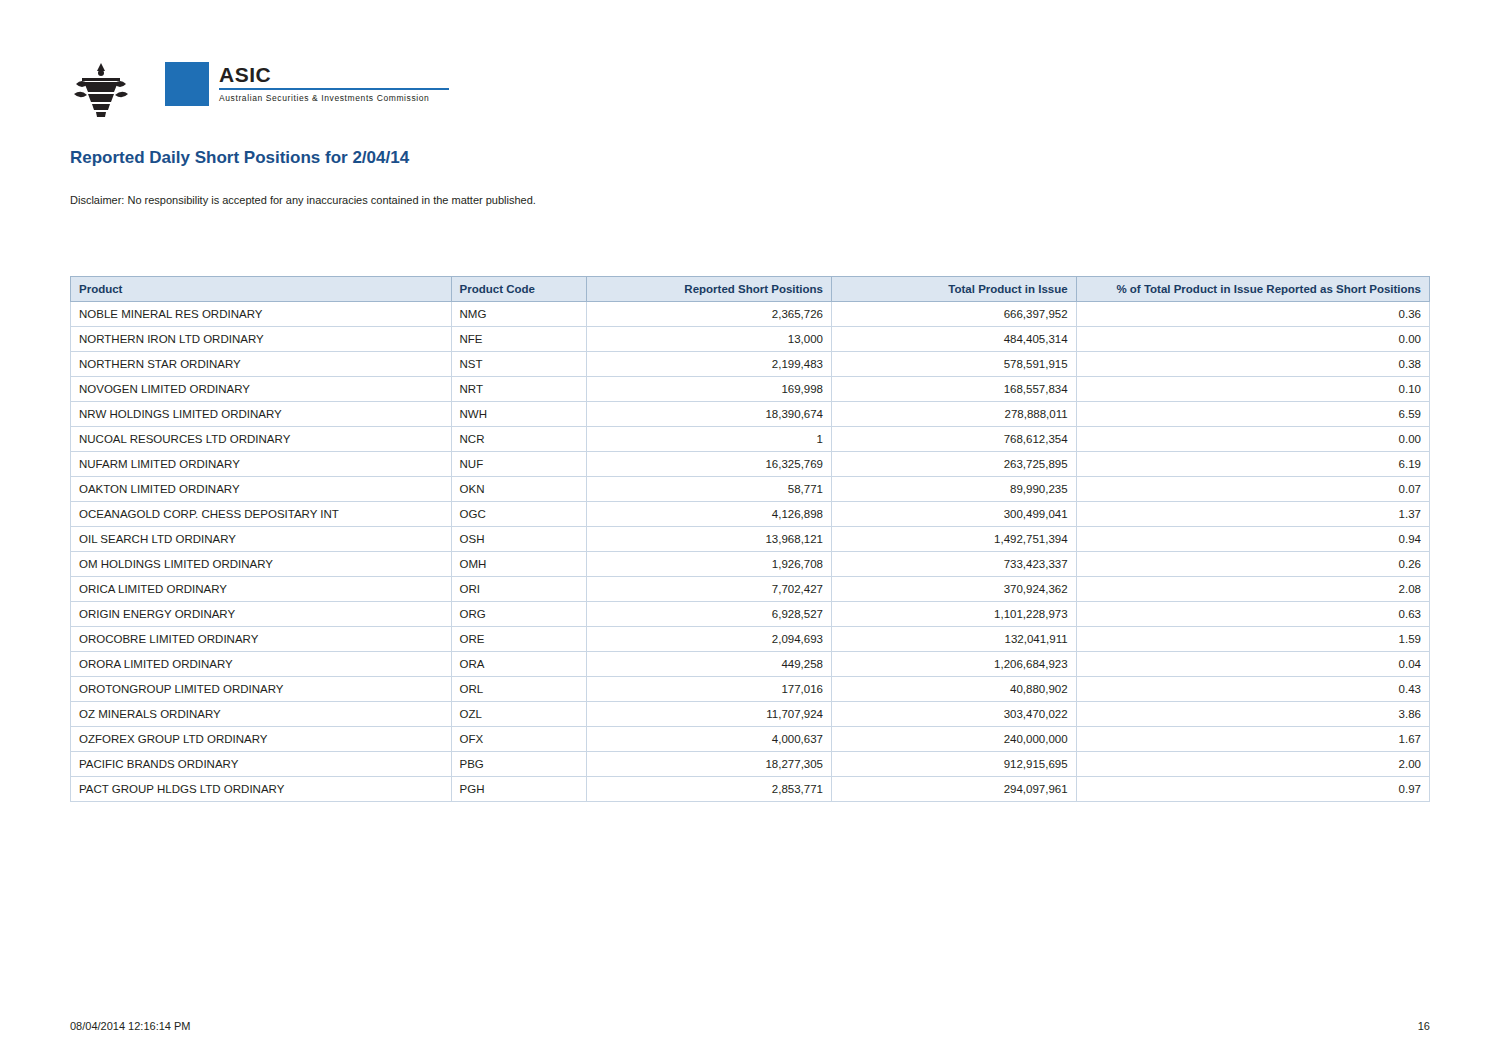ASIC
Australian Securities & Investments Commission
Reported Daily Short Positions for 2/04/14
Disclaimer: No responsibility is accepted for any inaccuracies contained in the matter published.
| Product | Product Code | Reported Short Positions | Total Product in Issue | % of Total Product in Issue Reported as Short Positions |
| --- | --- | --- | --- | --- |
| NOBLE MINERAL RES ORDINARY | NMG | 2,365,726 | 666,397,952 | 0.36 |
| NORTHERN IRON LTD ORDINARY | NFE | 13,000 | 484,405,314 | 0.00 |
| NORTHERN STAR ORDINARY | NST | 2,199,483 | 578,591,915 | 0.38 |
| NOVOGEN LIMITED ORDINARY | NRT | 169,998 | 168,557,834 | 0.10 |
| NRW HOLDINGS LIMITED ORDINARY | NWH | 18,390,674 | 278,888,011 | 6.59 |
| NUCOAL RESOURCES LTD ORDINARY | NCR | 1 | 768,612,354 | 0.00 |
| NUFARM LIMITED ORDINARY | NUF | 16,325,769 | 263,725,895 | 6.19 |
| OAKTON LIMITED ORDINARY | OKN | 58,771 | 89,990,235 | 0.07 |
| OCEANAGOLD CORP. CHESS DEPOSITARY INT | OGC | 4,126,898 | 300,499,041 | 1.37 |
| OIL SEARCH LTD ORDINARY | OSH | 13,968,121 | 1,492,751,394 | 0.94 |
| OM HOLDINGS LIMITED ORDINARY | OMH | 1,926,708 | 733,423,337 | 0.26 |
| ORICA LIMITED ORDINARY | ORI | 7,702,427 | 370,924,362 | 2.08 |
| ORIGIN ENERGY ORDINARY | ORG | 6,928,527 | 1,101,228,973 | 0.63 |
| OROCOBRE LIMITED ORDINARY | ORE | 2,094,693 | 132,041,911 | 1.59 |
| ORORA LIMITED ORDINARY | ORA | 449,258 | 1,206,684,923 | 0.04 |
| OROTONGROUP LIMITED ORDINARY | ORL | 177,016 | 40,880,902 | 0.43 |
| OZ MINERALS ORDINARY | OZL | 11,707,924 | 303,470,022 | 3.86 |
| OZFOREX GROUP LTD ORDINARY | OFX | 4,000,637 | 240,000,000 | 1.67 |
| PACIFIC BRANDS ORDINARY | PBG | 18,277,305 | 912,915,695 | 2.00 |
| PACT GROUP HLDGS LTD ORDINARY | PGH | 2,853,771 | 294,097,961 | 0.97 |
08/04/2014 12:16:14 PM 16